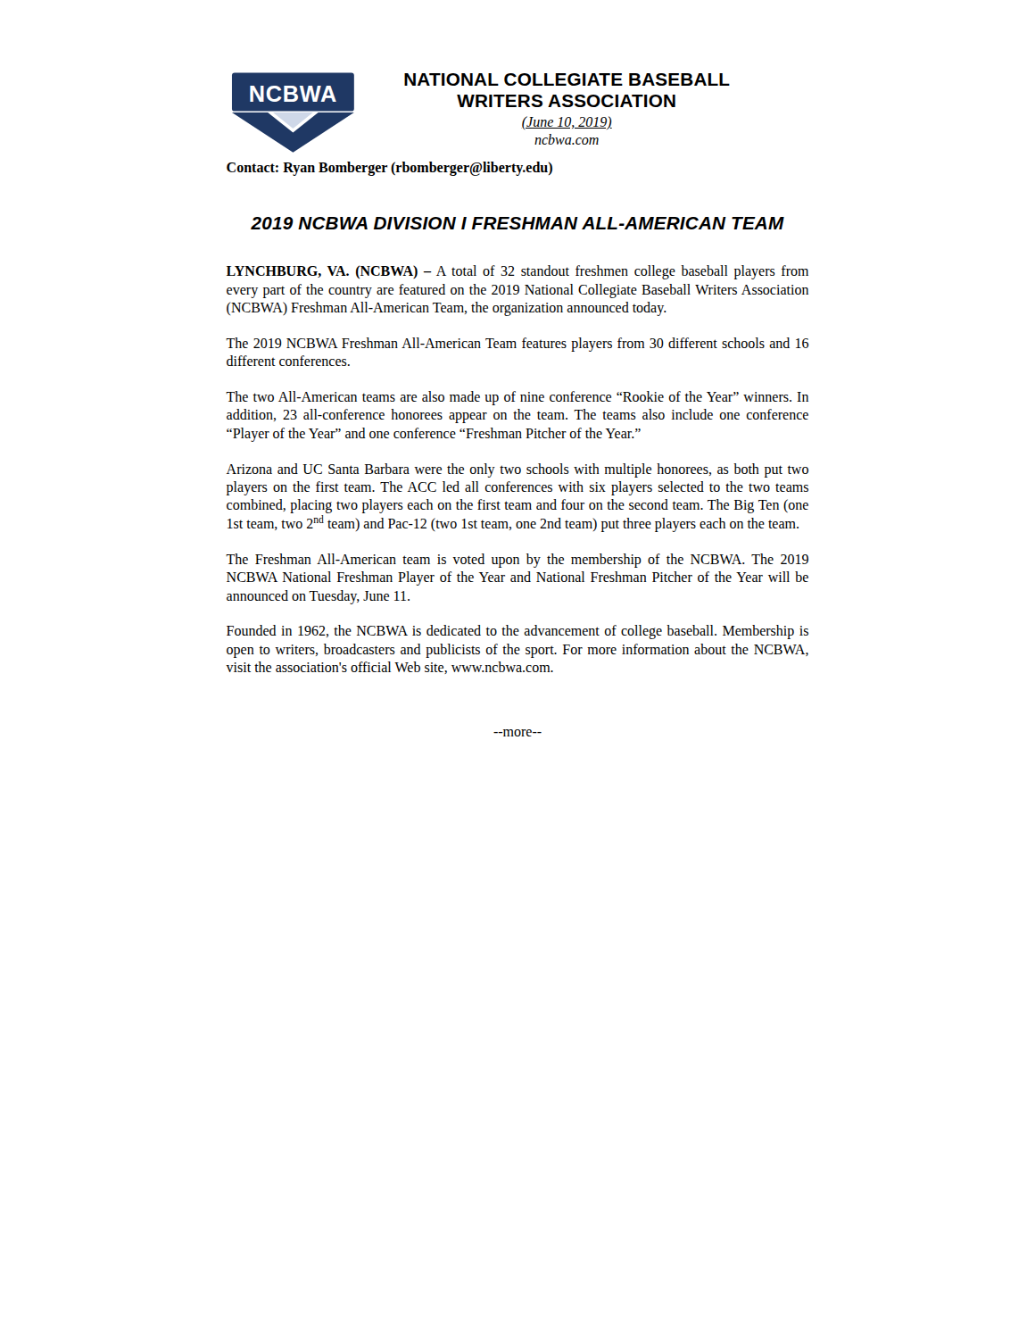NCBWA
NATIONAL COLLEGIATE BASEBALL WRITERS ASSOCIATION
(June 10, 2019)
ncbwa.com
Contact: Ryan Bomberger (rbomberger@liberty.edu)
2019 NCBWA DIVISION I FRESHMAN ALL-AMERICAN TEAM
LYNCHBURG, VA. (NCBWA) – A total of 32 standout freshmen college baseball players from every part of the country are featured on the 2019 National Collegiate Baseball Writers Association (NCBWA) Freshman All-American Team, the organization announced today.
The 2019 NCBWA Freshman All-American Team features players from 30 different schools and 16 different conferences.
The two All-American teams are also made up of nine conference “Rookie of the Year” winners. In addition, 23 all-conference honorees appear on the team. The teams also include one conference “Player of the Year” and one conference “Freshman Pitcher of the Year.”
Arizona and UC Santa Barbara were the only two schools with multiple honorees, as both put two players on the first team. The ACC led all conferences with six players selected to the two teams combined, placing two players each on the first team and four on the second team. The Big Ten (one 1st team, two 2nd team) and Pac-12 (two 1st team, one 2nd team) put three players each on the team.
The Freshman All-American team is voted upon by the membership of the NCBWA. The 2019 NCBWA National Freshman Player of the Year and National Freshman Pitcher of the Year will be announced on Tuesday, June 11.
Founded in 1962, the NCBWA is dedicated to the advancement of college baseball. Membership is open to writers, broadcasters and publicists of the sport. For more information about the NCBWA, visit the association's official Web site, www.ncbwa.com.
--more--